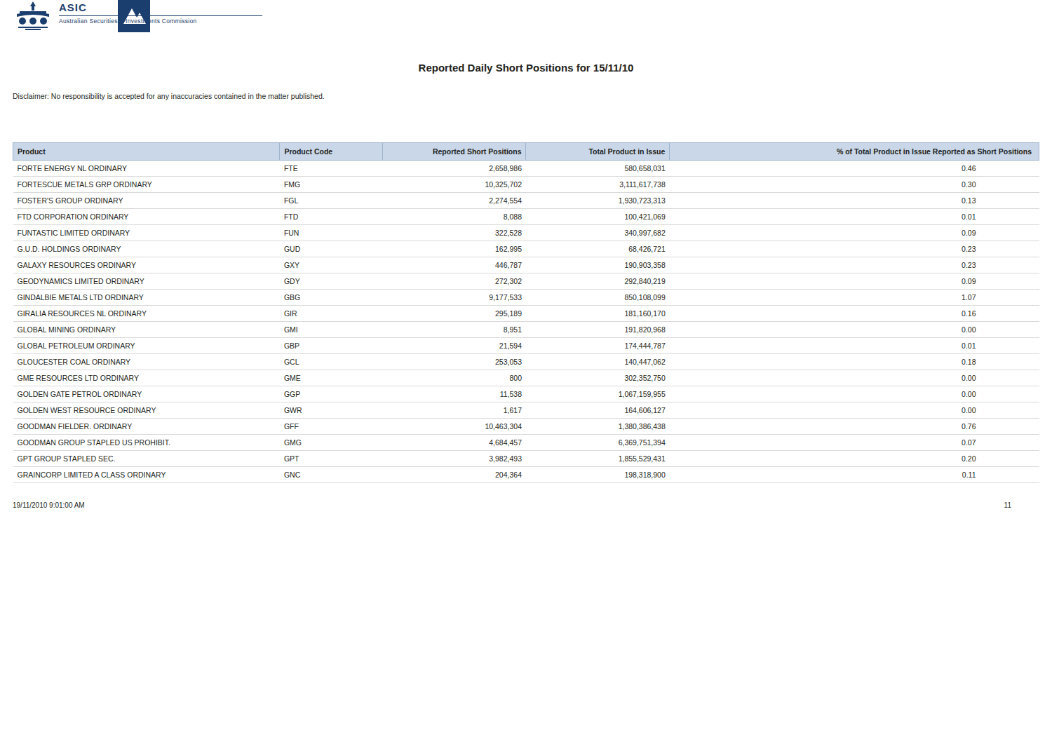ASIC
Australian Securities & Investments Commission
Reported Daily Short Positions for 15/11/10
Disclaimer: No responsibility is accepted for any inaccuracies contained in the matter published.
| Product | Product Code | Reported Short Positions | Total Product in Issue | % of Total Product in Issue Reported as Short Positions |
| --- | --- | --- | --- | --- |
| FORTE ENERGY NL ORDINARY | FTE | 2,658,986 | 580,658,031 | 0.46 |
| FORTESCUE METALS GRP ORDINARY | FMG | 10,325,702 | 3,111,617,738 | 0.30 |
| FOSTER'S GROUP ORDINARY | FGL | 2,274,554 | 1,930,723,313 | 0.13 |
| FTD CORPORATION ORDINARY | FTD | 8,088 | 100,421,069 | 0.01 |
| FUNTASTIC LIMITED ORDINARY | FUN | 322,528 | 340,997,682 | 0.09 |
| G.U.D. HOLDINGS ORDINARY | GUD | 162,995 | 68,426,721 | 0.23 |
| GALAXY RESOURCES ORDINARY | GXY | 446,787 | 190,903,358 | 0.23 |
| GEODYNAMICS LIMITED ORDINARY | GDY | 272,302 | 292,840,219 | 0.09 |
| GINDALBIE METALS LTD ORDINARY | GBG | 9,177,533 | 850,108,099 | 1.07 |
| GIRALIA RESOURCES NL ORDINARY | GIR | 295,189 | 181,160,170 | 0.16 |
| GLOBAL MINING ORDINARY | GMI | 8,951 | 191,820,968 | 0.00 |
| GLOBAL PETROLEUM ORDINARY | GBP | 21,594 | 174,444,787 | 0.01 |
| GLOUCESTER COAL ORDINARY | GCL | 253,053 | 140,447,062 | 0.18 |
| GME RESOURCES LTD ORDINARY | GME | 800 | 302,352,750 | 0.00 |
| GOLDEN GATE PETROL ORDINARY | GGP | 11,538 | 1,067,159,955 | 0.00 |
| GOLDEN WEST RESOURCE ORDINARY | GWR | 1,617 | 164,606,127 | 0.00 |
| GOODMAN FIELDER. ORDINARY | GFF | 10,463,304 | 1,380,386,438 | 0.76 |
| GOODMAN GROUP STAPLED US PROHIBIT. | GMG | 4,684,457 | 6,369,751,394 | 0.07 |
| GPT GROUP STAPLED SEC. | GPT | 3,982,493 | 1,855,529,431 | 0.20 |
| GRAINCORP LIMITED A CLASS ORDINARY | GNC | 204,364 | 198,318,900 | 0.11 |
19/11/2010 9:01:00 AM
11